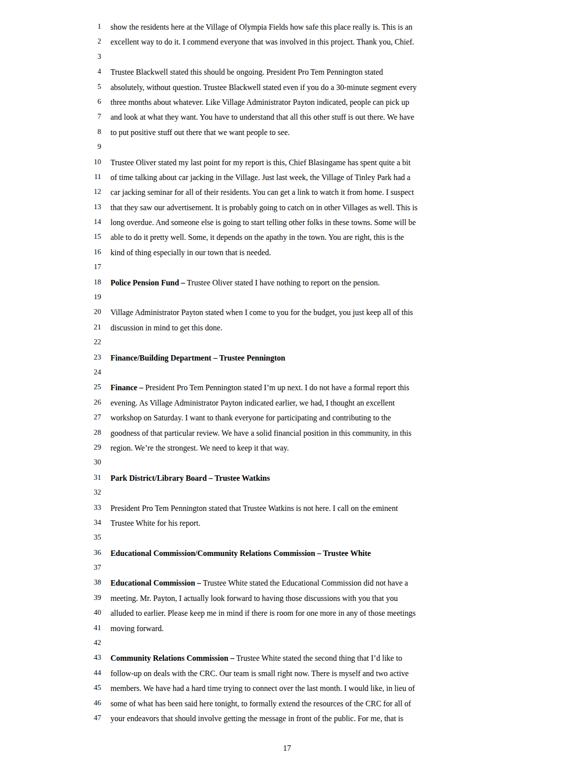show the residents here at the Village of Olympia Fields how safe this place really is. This is an
excellent way to do it. I commend everyone that was involved in this project. Thank you, Chief.
Trustee Blackwell stated this should be ongoing. President Pro Tem Pennington stated
absolutely, without question. Trustee Blackwell stated even if you do a 30-minute segment every
three months about whatever. Like Village Administrator Payton indicated, people can pick up
and look at what they want. You have to understand that all this other stuff is out there. We have
to put positive stuff out there that we want people to see.
Trustee Oliver stated my last point for my report is this, Chief Blasingame has spent quite a bit
of time talking about car jacking in the Village. Just last week, the Village of Tinley Park had a
car jacking seminar for all of their residents. You can get a link to watch it from home. I suspect
that they saw our advertisement. It is probably going to catch on in other Villages as well. This is
long overdue. And someone else is going to start telling other folks in these towns. Some will be
able to do it pretty well. Some, it depends on the apathy in the town. You are right, this is the
kind of thing especially in our town that is needed.
Police Pension Fund – Trustee Oliver stated I have nothing to report on the pension.
Village Administrator Payton stated when I come to you for the budget, you just keep all of this
discussion in mind to get this done.
Finance/Building Department – Trustee Pennington
Finance – President Pro Tem Pennington stated I’m up next. I do not have a formal report this
evening. As Village Administrator Payton indicated earlier, we had, I thought an excellent
workshop on Saturday. I want to thank everyone for participating and contributing to the
goodness of that particular review. We have a solid financial position in this community, in this
region. We’re the strongest. We need to keep it that way.
Park District/Library Board – Trustee Watkins
President Pro Tem Pennington stated that Trustee Watkins is not here. I call on the eminent
Trustee White for his report.
Educational Commission/Community Relations Commission – Trustee White
Educational Commission – Trustee White stated the Educational Commission did not have a
meeting. Mr. Payton, I actually look forward to having those discussions with you that you
alluded to earlier. Please keep me in mind if there is room for one more in any of those meetings
moving forward.
Community Relations Commission – Trustee White stated the second thing that I’d like to
follow-up on deals with the CRC. Our team is small right now. There is myself and two active
members. We have had a hard time trying to connect over the last month. I would like, in lieu of
some of what has been said here tonight, to formally extend the resources of the CRC for all of
your endeavors that should involve getting the message in front of the public. For me, that is
17